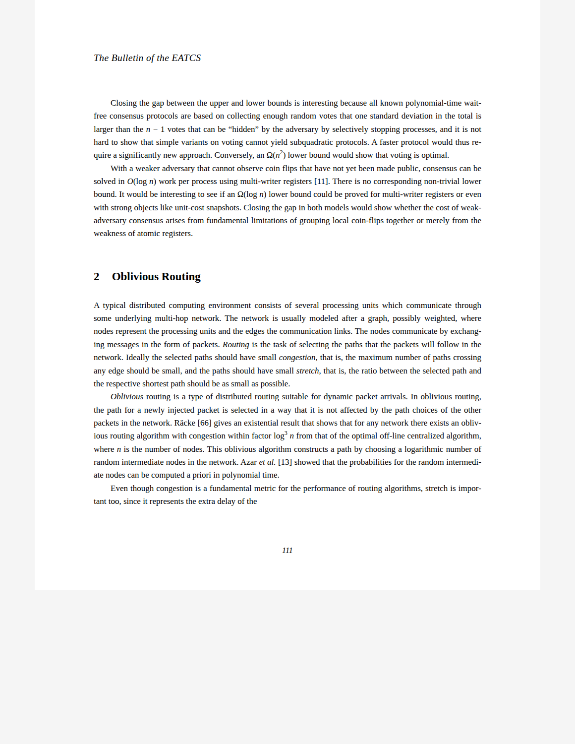The Bulletin of the EATCS
Closing the gap between the upper and lower bounds is interesting because all known polynomial-time wait-free consensus protocols are based on collecting enough random votes that one standard deviation in the total is larger than the n − 1 votes that can be “hidden” by the adversary by selectively stopping processes, and it is not hard to show that simple variants on voting cannot yield subquadratic protocols. A faster protocol would thus require a significantly new approach. Conversely, an Ω(n2) lower bound would show that voting is optimal.
With a weaker adversary that cannot observe coin flips that have not yet been made public, consensus can be solved in O(log n) work per process using multi-writer registers [11]. There is no corresponding non-trivial lower bound. It would be interesting to see if an Ω(log n) lower bound could be proved for multi-writer registers or even with strong objects like unit-cost snapshots. Closing the gap in both models would show whether the cost of weak-adversary consensus arises from fundamental limitations of grouping local coin-flips together or merely from the weakness of atomic registers.
2 Oblivious Routing
A typical distributed computing environment consists of several processing units which communicate through some underlying multi-hop network. The network is usually modeled after a graph, possibly weighted, where nodes represent the processing units and the edges the communication links. The nodes communicate by exchanging messages in the form of packets. Routing is the task of selecting the paths that the packets will follow in the network. Ideally the selected paths should have small congestion, that is, the maximum number of paths crossing any edge should be small, and the paths should have small stretch, that is, the ratio between the selected path and the respective shortest path should be as small as possible.
Oblivious routing is a type of distributed routing suitable for dynamic packet arrivals. In oblivious routing, the path for a newly injected packet is selected in a way that it is not affected by the path choices of the other packets in the network. Räcke [66] gives an existential result that shows that for any network there exists an oblivious routing algorithm with congestion within factor log3 n from that of the optimal off-line centralized algorithm, where n is the number of nodes. This oblivious algorithm constructs a path by choosing a logarithmic number of random intermediate nodes in the network. Azar et al. [13] showed that the probabilities for the random intermediate nodes can be computed a priori in polynomial time.
Even though congestion is a fundamental metric for the performance of routing algorithms, stretch is important too, since it represents the extra delay of the
111